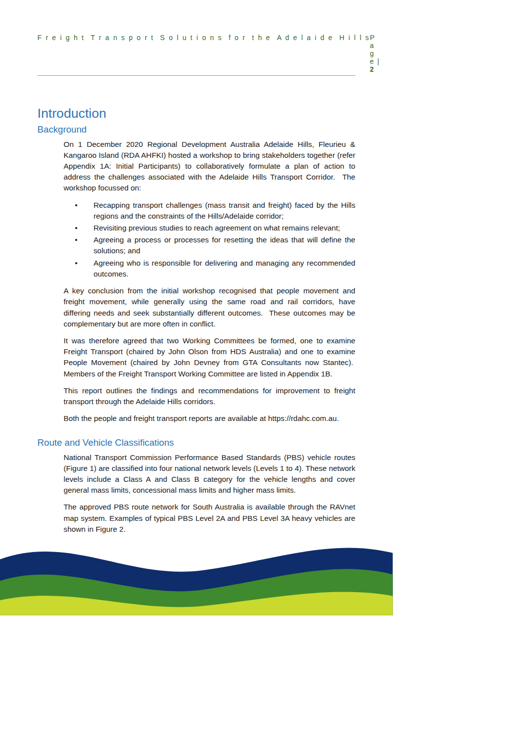F r e i g h t T r a n s p o r t S o l u t i o n s f o r t h e A d e l a i d e H i l l s P a g e | 2
Introduction
Background
On 1 December 2020 Regional Development Australia Adelaide Hills, Fleurieu & Kangaroo Island (RDA AHFKI) hosted a workshop to bring stakeholders together (refer Appendix 1A: Initial Participants) to collaboratively formulate a plan of action to address the challenges associated with the Adelaide Hills Transport Corridor. The workshop focussed on:
Recapping transport challenges (mass transit and freight) faced by the Hills regions and the constraints of the Hills/Adelaide corridor;
Revisiting previous studies to reach agreement on what remains relevant;
Agreeing a process or processes for resetting the ideas that will define the solutions; and
Agreeing who is responsible for delivering and managing any recommended outcomes.
A key conclusion from the initial workshop recognised that people movement and freight movement, while generally using the same road and rail corridors, have differing needs and seek substantially different outcomes. These outcomes may be complementary but are more often in conflict.
It was therefore agreed that two Working Committees be formed, one to examine Freight Transport (chaired by John Olson from HDS Australia) and one to examine People Movement (chaired by John Devney from GTA Consultants now Stantec). Members of the Freight Transport Working Committee are listed in Appendix 1B.
This report outlines the findings and recommendations for improvement to freight transport through the Adelaide Hills corridors.
Both the people and freight transport reports are available at https://rdahc.com.au.
Route and Vehicle Classifications
National Transport Commission Performance Based Standards (PBS) vehicle routes (Figure 1) are classified into four national network levels (Levels 1 to 4). These network levels include a Class A and Class B category for the vehicle lengths and cover general mass limits, concessional mass limits and higher mass limits.
The approved PBS route network for South Australia is available through the RAVnet map system. Examples of typical PBS Level 2A and PBS Level 3A heavy vehicles are shown in Figure 2.